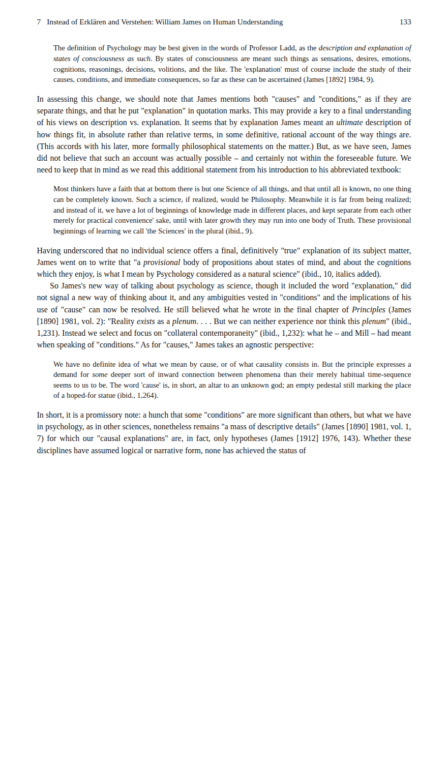7 Instead of Erklären and Verstehen: William James on Human Understanding 133
The definition of Psychology may be best given in the words of Professor Ladd, as the description and explanation of states of consciousness as such. By states of consciousness are meant such things as sensations, desires, emotions, cognitions, reasonings, decisions, volitions, and the like. The 'explanation' must of course include the study of their causes, conditions, and immediate consequences, so far as these can be ascertained (James [1892] 1984, 9).
In assessing this change, we should note that James mentions both "causes" and "conditions," as if they are separate things, and that he put "explanation" in quotation marks. This may provide a key to a final understanding of his views on description vs. explanation. It seems that by explanation James meant an ultimate description of how things fit, in absolute rather than relative terms, in some definitive, rational account of the way things are. (This accords with his later, more formally philosophical statements on the matter.) But, as we have seen, James did not believe that such an account was actually possible – and certainly not within the foreseeable future. We need to keep that in mind as we read this additional statement from his introduction to his abbreviated textbook:
Most thinkers have a faith that at bottom there is but one Science of all things, and that until all is known, no one thing can be completely known. Such a science, if realized, would be Philosophy. Meanwhile it is far from being realized; and instead of it, we have a lot of beginnings of knowledge made in different places, and kept separate from each other merely for practical convenience' sake, until with later growth they may run into one body of Truth. These provisional beginnings of learning we call 'the Sciences' in the plural (ibid., 9).
Having underscored that no individual science offers a final, definitively "true" explanation of its subject matter, James went on to write that "a provisional body of propositions about states of mind, and about the cognitions which they enjoy, is what I mean by Psychology considered as a natural science" (ibid., 10, italics added).
So James's new way of talking about psychology as science, though it included the word "explanation," did not signal a new way of thinking about it, and any ambiguities vested in "conditions" and the implications of his use of "cause" can now be resolved. He still believed what he wrote in the final chapter of Principles (James [1890] 1981, vol. 2): "Reality exists as a plenum. . . . But we can neither experience nor think this plenum" (ibid., 1,231). Instead we select and focus on "collateral contemporaneity" (ibid., 1,232): what he – and Mill – had meant when speaking of "conditions." As for "causes," James takes an agnostic perspective:
We have no definite idea of what we mean by cause, or of what causality consists in. But the principle expresses a demand for some deeper sort of inward connection between phenomena than their merely habitual time-sequence seems to us to be. The word 'cause' is, in short, an altar to an unknown god; an empty pedestal still marking the place of a hoped-for statue (ibid., 1,264).
In short, it is a promissory note: a hunch that some "conditions" are more significant than others, but what we have in psychology, as in other sciences, nonetheless remains "a mass of descriptive details" (James [1890] 1981, vol. 1, 7) for which our "causal explanations" are, in fact, only hypotheses (James [1912] 1976, 143). Whether these disciplines have assumed logical or narrative form, none has achieved the status of